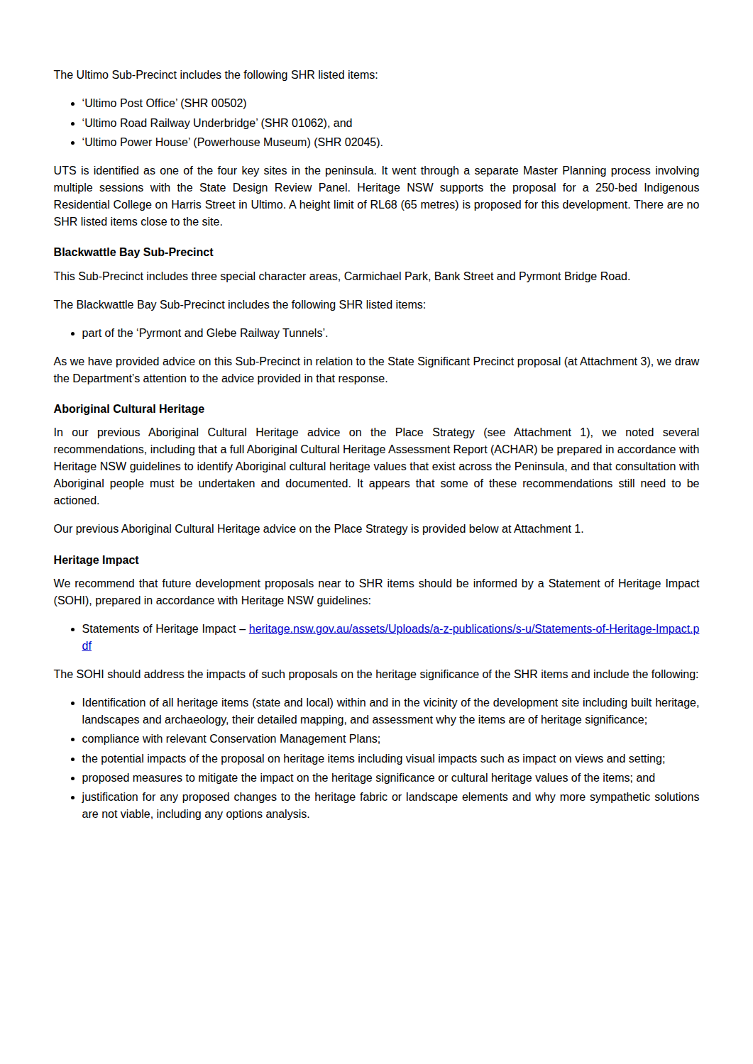The Ultimo Sub-Precinct includes the following SHR listed items:
‘Ultimo Post Office’ (SHR 00502)
‘Ultimo Road Railway Underbridge’ (SHR 01062), and
‘Ultimo Power House’ (Powerhouse Museum) (SHR 02045).
UTS is identified as one of the four key sites in the peninsula. It went through a separate Master Planning process involving multiple sessions with the State Design Review Panel. Heritage NSW supports the proposal for a 250-bed Indigenous Residential College on Harris Street in Ultimo. A height limit of RL68 (65 metres) is proposed for this development. There are no SHR listed items close to the site.
Blackwattle Bay Sub-Precinct
This Sub-Precinct includes three special character areas, Carmichael Park, Bank Street and Pyrmont Bridge Road.
The Blackwattle Bay Sub-Precinct includes the following SHR listed items:
part of the ‘Pyrmont and Glebe Railway Tunnels’.
As we have provided advice on this Sub-Precinct in relation to the State Significant Precinct proposal (at Attachment 3), we draw the Department’s attention to the advice provided in that response.
Aboriginal Cultural Heritage
In our previous Aboriginal Cultural Heritage advice on the Place Strategy (see Attachment 1), we noted several recommendations, including that a full Aboriginal Cultural Heritage Assessment Report (ACHAR) be prepared in accordance with Heritage NSW guidelines to identify Aboriginal cultural heritage values that exist across the Peninsula, and that consultation with Aboriginal people must be undertaken and documented. It appears that some of these recommendations still need to be actioned.
Our previous Aboriginal Cultural Heritage advice on the Place Strategy is provided below at Attachment 1.
Heritage Impact
We recommend that future development proposals near to SHR items should be informed by a Statement of Heritage Impact (SOHI), prepared in accordance with Heritage NSW guidelines:
Statements of Heritage Impact – heritage.nsw.gov.au/assets/Uploads/a-z-publications/s-u/Statements-of-Heritage-Impact.pdf
The SOHI should address the impacts of such proposals on the heritage significance of the SHR items and include the following:
Identification of all heritage items (state and local) within and in the vicinity of the development site including built heritage, landscapes and archaeology, their detailed mapping, and assessment why the items are of heritage significance;
compliance with relevant Conservation Management Plans;
the potential impacts of the proposal on heritage items including visual impacts such as impact on views and setting;
proposed measures to mitigate the impact on the heritage significance or cultural heritage values of the items; and
justification for any proposed changes to the heritage fabric or landscape elements and why more sympathetic solutions are not viable, including any options analysis.